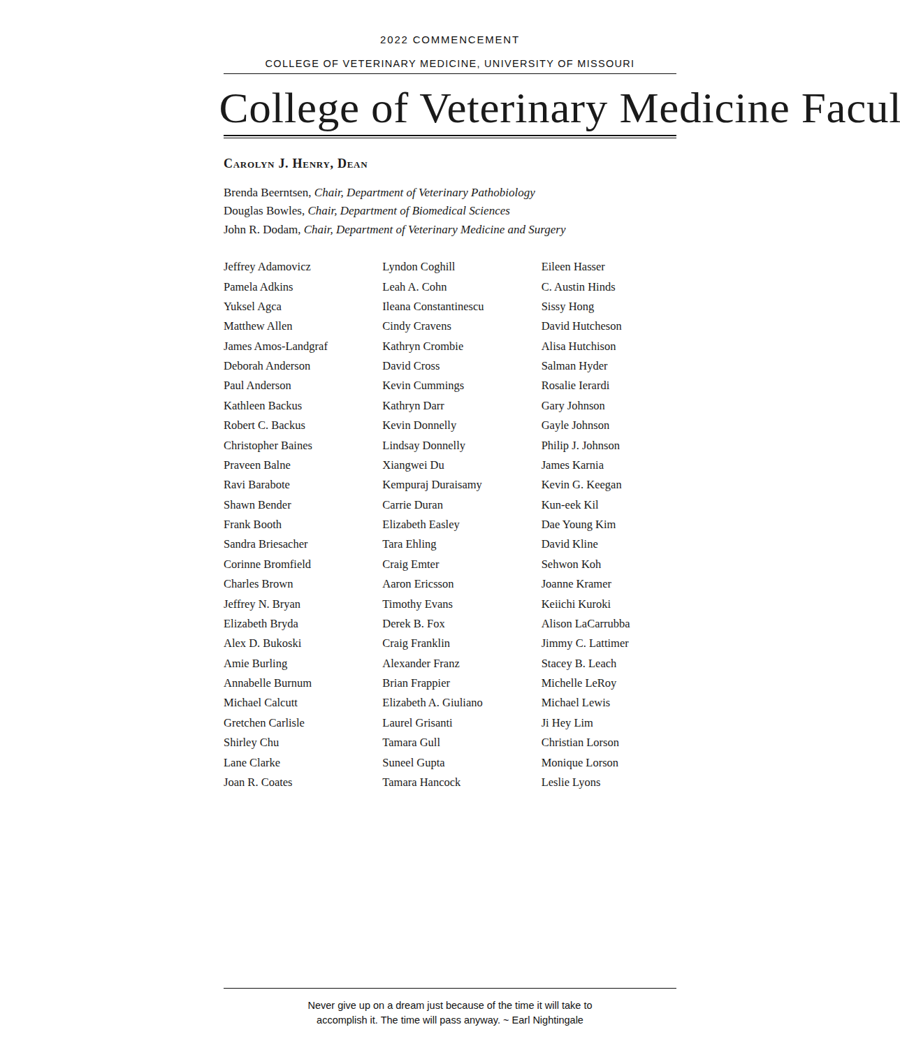2022 COMMENCEMENT
COLLEGE OF VETERINARY MEDICINE, UNIVERSITY OF MISSOURI
College of Veterinary Medicine Faculty
Carolyn J. Henry, Dean
Brenda Beerntsen, Chair, Department of Veterinary Pathobiology
Douglas Bowles, Chair, Department of Biomedical Sciences
John R. Dodam, Chair, Department of Veterinary Medicine and Surgery
Jeffrey Adamovicz
Pamela Adkins
Yuksel Agca
Matthew Allen
James Amos-Landgraf
Deborah Anderson
Paul Anderson
Kathleen Backus
Robert C. Backus
Christopher Baines
Praveen Balne
Ravi Barabote
Shawn Bender
Frank Booth
Sandra Briesacher
Corinne Bromfield
Charles Brown
Jeffrey N. Bryan
Elizabeth Bryda
Alex D. Bukoski
Amie Burling
Annabelle Burnum
Michael Calcutt
Gretchen Carlisle
Shirley Chu
Lane Clarke
Joan R. Coates
Lyndon Coghill
Leah A. Cohn
Ileana Constantinescu
Cindy Cravens
Kathryn Crombie
David Cross
Kevin Cummings
Kathryn Darr
Kevin Donnelly
Lindsay Donnelly
Xiangwei Du
Kempuraj Duraisamy
Carrie Duran
Elizabeth Easley
Tara Ehling
Craig Emter
Aaron Ericsson
Timothy Evans
Derek B. Fox
Craig Franklin
Alexander Franz
Brian Frappier
Elizabeth A. Giuliano
Laurel Grisanti
Tamara Gull
Suneel Gupta
Tamara Hancock
Eileen Hasser
C. Austin Hinds
Sissy Hong
David Hutcheson
Alisa Hutchison
Salman Hyder
Rosalie Ierardi
Gary Johnson
Gayle Johnson
Philip J. Johnson
James Karnia
Kevin G. Keegan
Kun-eek Kil
Dae Young Kim
David Kline
Sehwon Koh
Joanne Kramer
Keiichi Kuroki
Alison LaCarrubba
Jimmy C. Lattimer
Stacey B. Leach
Michelle LeRoy
Michael Lewis
Ji Hey Lim
Christian Lorson
Monique Lorson
Leslie Lyons
Never give up on a dream just because of the time it will take to
accomplish it. The time will pass anyway. ~ Earl Nightingale